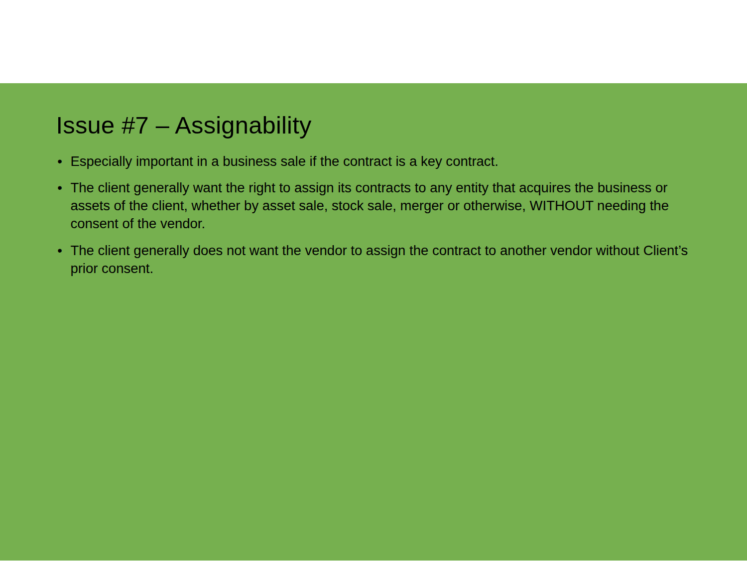Issue #7 – Assignability
Especially important in a business sale if the contract is a key contract.
The client generally want the right to assign its contracts to any entity that acquires the business or assets of the client, whether by asset sale, stock sale, merger or otherwise, WITHOUT needing the consent of the vendor.
The client generally does not want the vendor to assign the contract to another vendor without Client’s prior consent.